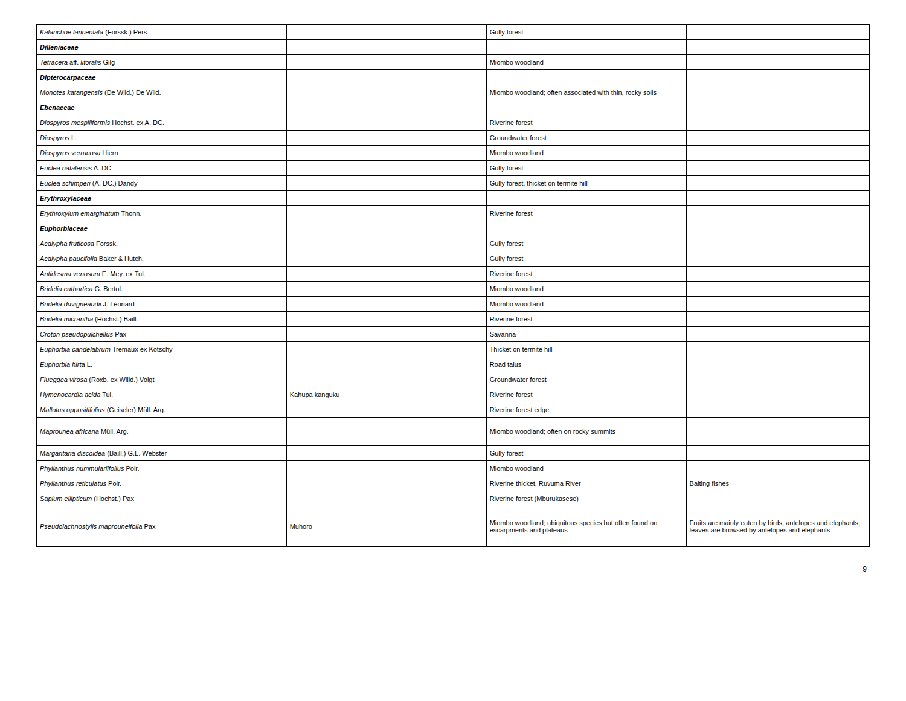| Kalanchoe lanceolata (Forssk.) Pers. | | | Gully forest | |
| Dilleniaceae | | | | |
| Tetracera aff. litoralis Gilg | | | Miombo woodland | |
| Dipterocarpaceae | | | | |
| Monotes katangensis (De Wild.) De Wild. | | | Miombo woodland; often associated with thin, rocky soils | |
| Ebenaceae | | | | |
| Diospyros mespiliformis Hochst. ex A. DC. | | | Riverine forest | |
| Diospyros L. | | | Groundwater forest | |
| Diospyros verrucosa Hiern | | | Miombo woodland | |
| Euclea natalensis A. DC. | | | Gully forest | |
| Euclea schimperi (A. DC.) Dandy | | | Gully forest, thicket on termite hill | |
| Erythroxylaceae | | | | |
| Erythroxylum emarginatum Thonn. | | | Riverine forest | |
| Euphorbiaceae | | | | |
| Acalypha fruticosa Forssk. | | | Gully forest | |
| Acalypha paucifolia Baker & Hutch. | | | Gully forest | |
| Antidesma venosum E. Mey. ex Tul. | | | Riverine forest | |
| Bridelia cathartica G. Bertol. | | | Miombo woodland | |
| Bridelia duvigneaudii J. Léonard | | | Miombo woodland | |
| Bridelia micrantha (Hochst.) Baill. | | | Riverine forest | |
| Croton pseudopulchellus Pax | | | Savanna | |
| Euphorbia candelabrum Tremaux ex Kotschy | | | Thicket on termite hill | |
| Euphorbia hirta L. | | | Road talus | |
| Flueggea virosa (Roxb. ex Willd.) Voigt | | | Groundwater forest | |
| Hymenocardia acida Tul. | Kahupa kanguku | | Riverine forest | |
| Mallotus oppositifolius (Geiseler) Müll. Arg. | | | Riverine forest edge | |
| Maprounea africana Müll. Arg. | | | Miombo woodland; often on rocky summits | |
| Margaritaria discoidea (Baill.) G.L. Webster | | | Gully forest | |
| Phyllanthus nummulariifolius Poir. | | | Miombo woodland | |
| Phyllanthus reticulatus Poir. | | | Riverine thicket, Ruvuma River | Baiting fishes |
| Sapium ellipticum (Hochst.) Pax | | | Riverine forest (Mburukasese) | |
| Pseudolachnostylis maprouneifolia Pax | Muhoro | | Miombo woodland; ubiquitous species but often found on escarpments and plateaus | Fruits are mainly eaten by birds, antelopes and elephants; leaves are browsed by antelopes and elephants |
9